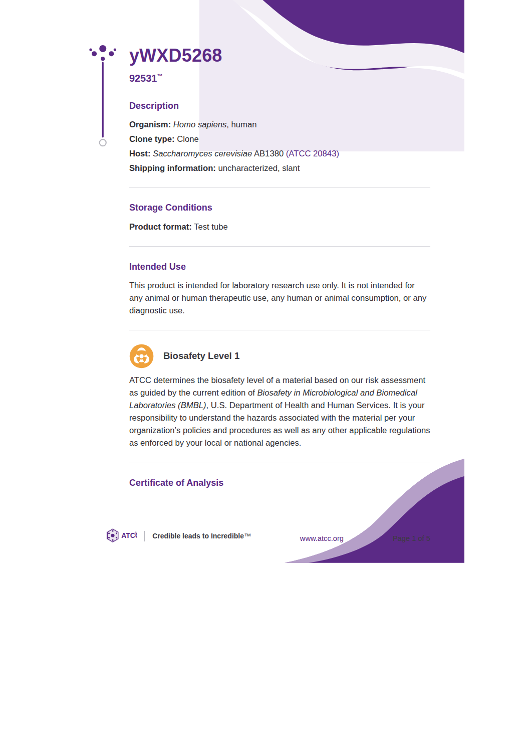Product Sheet
yWXD5268
92531™
Description
Organism: Homo sapiens, human
Clone type: Clone
Host: Saccharomyces cerevisiae AB1380 (ATCC 20843)
Shipping information: uncharacterized, slant
Storage Conditions
Product format: Test tube
Intended Use
This product is intended for laboratory research use only. It is not intended for any animal or human therapeutic use, any human or animal consumption, or any diagnostic use.
Biosafety Level 1
ATCC determines the biosafety level of a material based on our risk assessment as guided by the current edition of Biosafety in Microbiological and Biomedical Laboratories (BMBL), U.S. Department of Health and Human Services. It is your responsibility to understand the hazards associated with the material per your organization’s policies and procedures as well as any other applicable regulations as enforced by your local or national agencies.
Certificate of Analysis
ATCC ®
Credible leads to Incredible™
www.atcc.org
Page 1 of 5